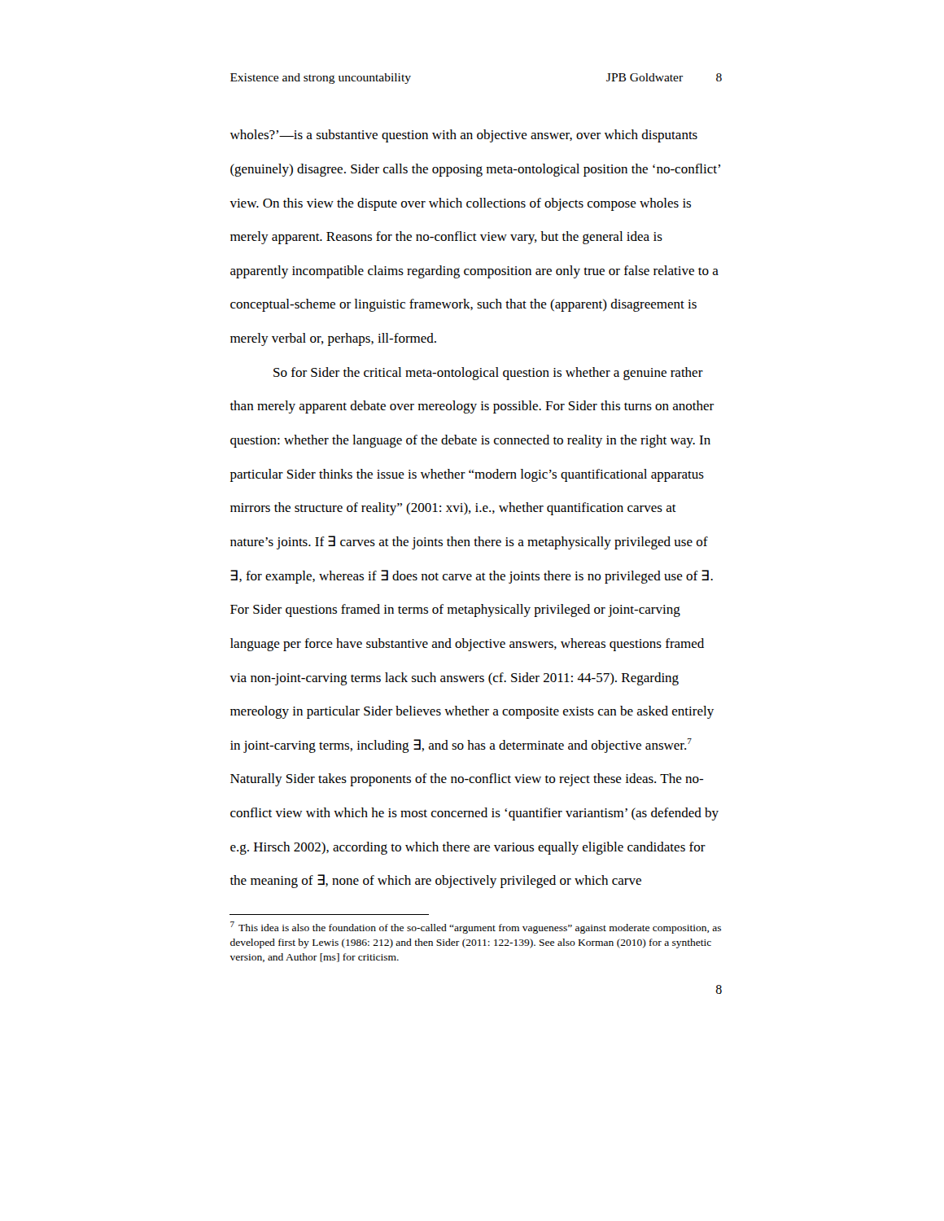Existence and strong uncountability JPB Goldwater 8
wholes?’—is a substantive question with an objective answer, over which disputants (genuinely) disagree. Sider calls the opposing meta-ontological position the ‘no-conflict’ view. On this view the dispute over which collections of objects compose wholes is merely apparent. Reasons for the no-conflict view vary, but the general idea is apparently incompatible claims regarding composition are only true or false relative to a conceptual-scheme or linguistic framework, such that the (apparent) disagreement is merely verbal or, perhaps, ill-formed.
So for Sider the critical meta-ontological question is whether a genuine rather than merely apparent debate over mereology is possible. For Sider this turns on another question: whether the language of the debate is connected to reality in the right way. In particular Sider thinks the issue is whether “modern logic’s quantificational apparatus mirrors the structure of reality” (2001: xvi), i.e., whether quantification carves at nature’s joints. If ∃ carves at the joints then there is a metaphysically privileged use of ∃, for example, whereas if ∃ does not carve at the joints there is no privileged use of ∃. For Sider questions framed in terms of metaphysically privileged or joint-carving language per force have substantive and objective answers, whereas questions framed via non-joint-carving terms lack such answers (cf. Sider 2011: 44-57). Regarding mereology in particular Sider believes whether a composite exists can be asked entirely in joint-carving terms, including ∃, and so has a determinate and objective answer.7 Naturally Sider takes proponents of the no-conflict view to reject these ideas. The no-conflict view with which he is most concerned is ‘quantifier variantism’ (as defended by e.g. Hirsch 2002), according to which there are various equally eligible candidates for the meaning of ∃, none of which are objectively privileged or which carve
7 This idea is also the foundation of the so-called “argument from vagueness” against moderate composition, as developed first by Lewis (1986: 212) and then Sider (2011: 122-139). See also Korman (2010) for a synthetic version, and Author [ms] for criticism.
8